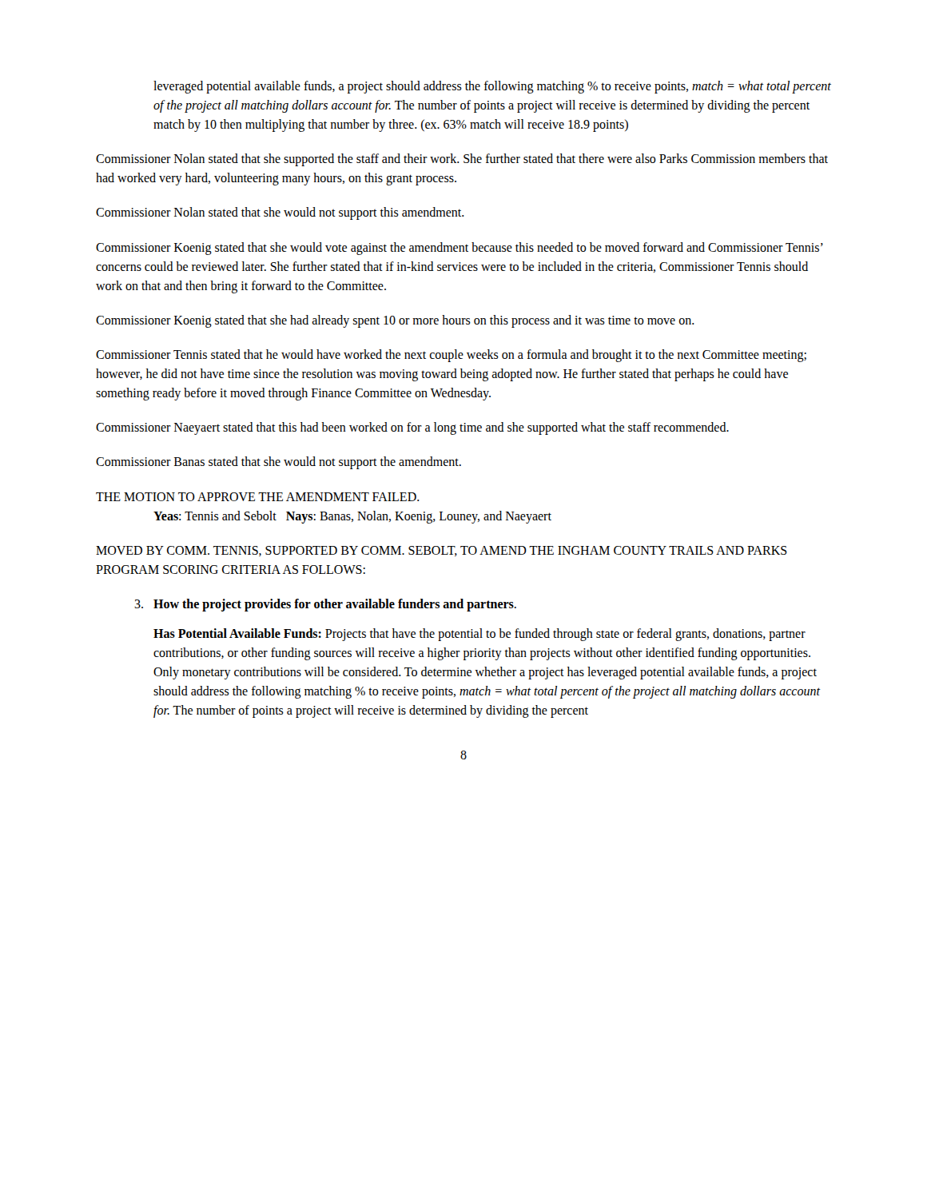leveraged potential available funds, a project should address the following matching % to receive points, match = what total percent of the project all matching dollars account for. The number of points a project will receive is determined by dividing the percent match by 10 then multiplying that number by three. (ex. 63% match will receive 18.9 points)
Commissioner Nolan stated that she supported the staff and their work. She further stated that there were also Parks Commission members that had worked very hard, volunteering many hours, on this grant process.
Commissioner Nolan stated that she would not support this amendment.
Commissioner Koenig stated that she would vote against the amendment because this needed to be moved forward and Commissioner Tennis’ concerns could be reviewed later. She further stated that if in-kind services were to be included in the criteria, Commissioner Tennis should work on that and then bring it forward to the Committee.
Commissioner Koenig stated that she had already spent 10 or more hours on this process and it was time to move on.
Commissioner Tennis stated that he would have worked the next couple weeks on a formula and brought it to the next Committee meeting; however, he did not have time since the resolution was moving toward being adopted now. He further stated that perhaps he could have something ready before it moved through Finance Committee on Wednesday.
Commissioner Naeyaert stated that this had been worked on for a long time and she supported what the staff recommended.
Commissioner Banas stated that she would not support the amendment.
THE MOTION TO APPROVE THE AMENDMENT FAILED.
Yeas: Tennis and Sebolt Nays: Banas, Nolan, Koenig, Louney, and Naeyaert
MOVED BY COMM. TENNIS, SUPPORTED BY COMM. SEBOLT, TO AMEND THE INGHAM COUNTY TRAILS AND PARKS PROGRAM SCORING CRITERIA AS FOLLOWS:
3. How the project provides for other available funders and partners.
Has Potential Available Funds: Projects that have the potential to be funded through state or federal grants, donations, partner contributions, or other funding sources will receive a higher priority than projects without other identified funding opportunities. Only monetary contributions will be considered. To determine whether a project has leveraged potential available funds, a project should address the following matching % to receive points, match = what total percent of the project all matching dollars account for. The number of points a project will receive is determined by dividing the percent
8